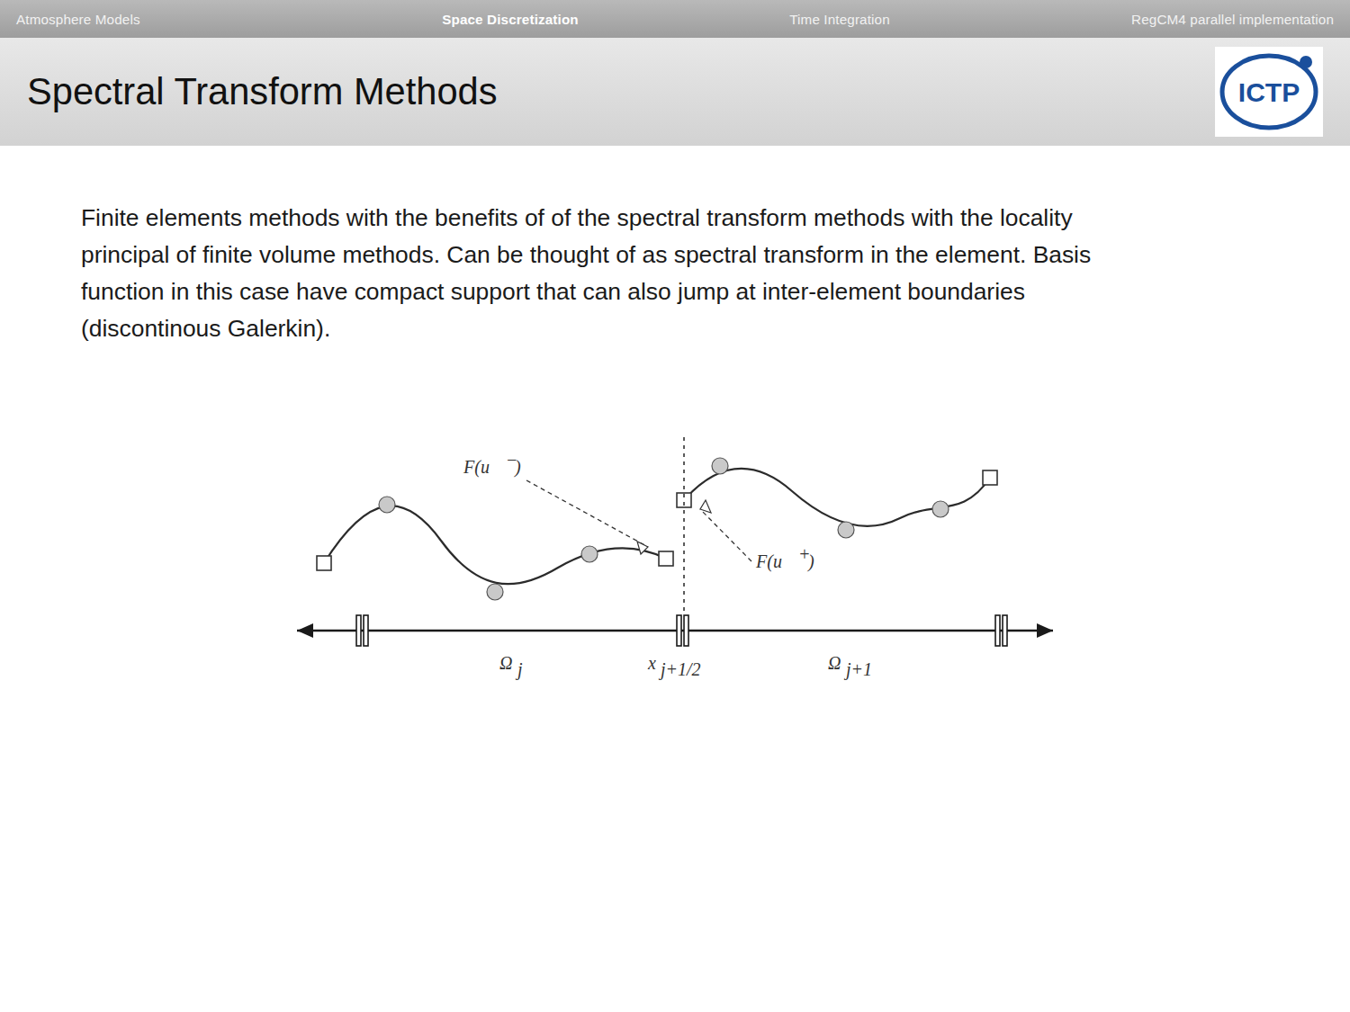Atmosphere Models Space Discretization Time Integration RegCM4 parallel implementation
Spectral Transform Methods
ICTP
Finite elements methods with the benefits of of the spectral transform methods with the locality principal of finite volume methods. Can be thought of as spectral transform in the element. Basis function in this case have compact support that can also jump at inter-element boundaries (discontinous Galerkin).
F(u − ) F(u + ) Ω j x j+1/2 Ω j+1